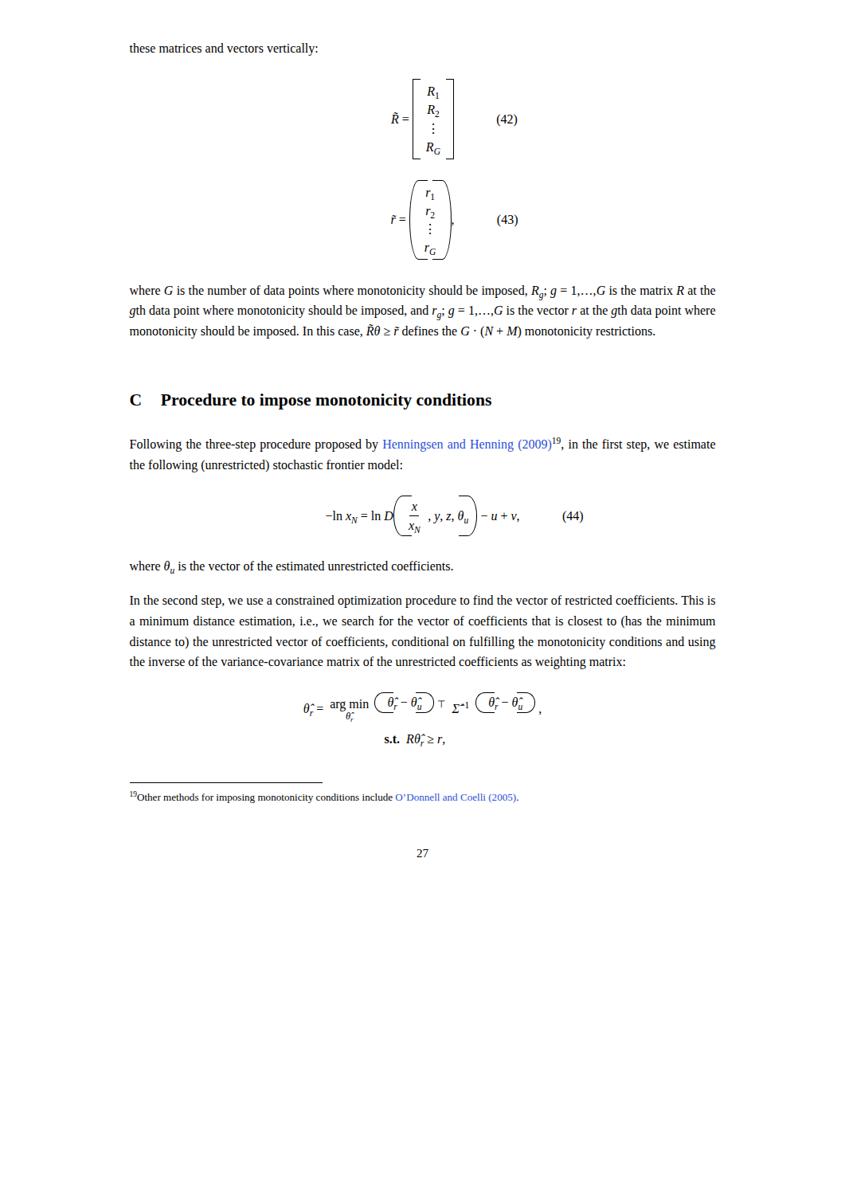these matrices and vectors vertically:
R̃ = R1 R2 ⋮ RG
(42)
r̃ = r1 r2 ⋮ rG ,
(43)
where G is the number of data points where monotonicity should be imposed, Rg; g = 1,…,G is the matrix R at the gth data point where monotonicity should be imposed, and rg; g = 1,…,G is the vector r at the gth data point where monotonicity should be imposed. In this case, R̃θ ≥ r̃ defines the G · (N + M) monotonicity restrictions.
CProcedure to impose monotonicity conditions
Following the three-step procedure proposed by Henningsen and Henning (2009)19, in the first step, we estimate the following (unrestricted) stochastic frontier model:
−ln xN = ln D x xN , y, z, θu − u + v,
(44)
where θu is the vector of the estimated unrestricted coefficients.
In the second step, we use a constrained optimization procedure to find the vector of restricted coefficients. This is a minimum distance estimation, i.e., we search for the vector of coefficients that is closest to (has the minimum distance to) the unrestricted vector of coefficients, conditional on fulfilling the monotonicity conditions and using the inverse of the variance-covariance matrix of the unrestricted coefficients as weighting matrix:
θ̂r = arg min θ̂r θ̂r − θ̂u ⊤ Σ̂−1 θ̂r − θ̂u ,
s.t. Rθ̂r ≥ r,
19Other methods for imposing monotonicity conditions include O’Donnell and Coelli (2005).
27